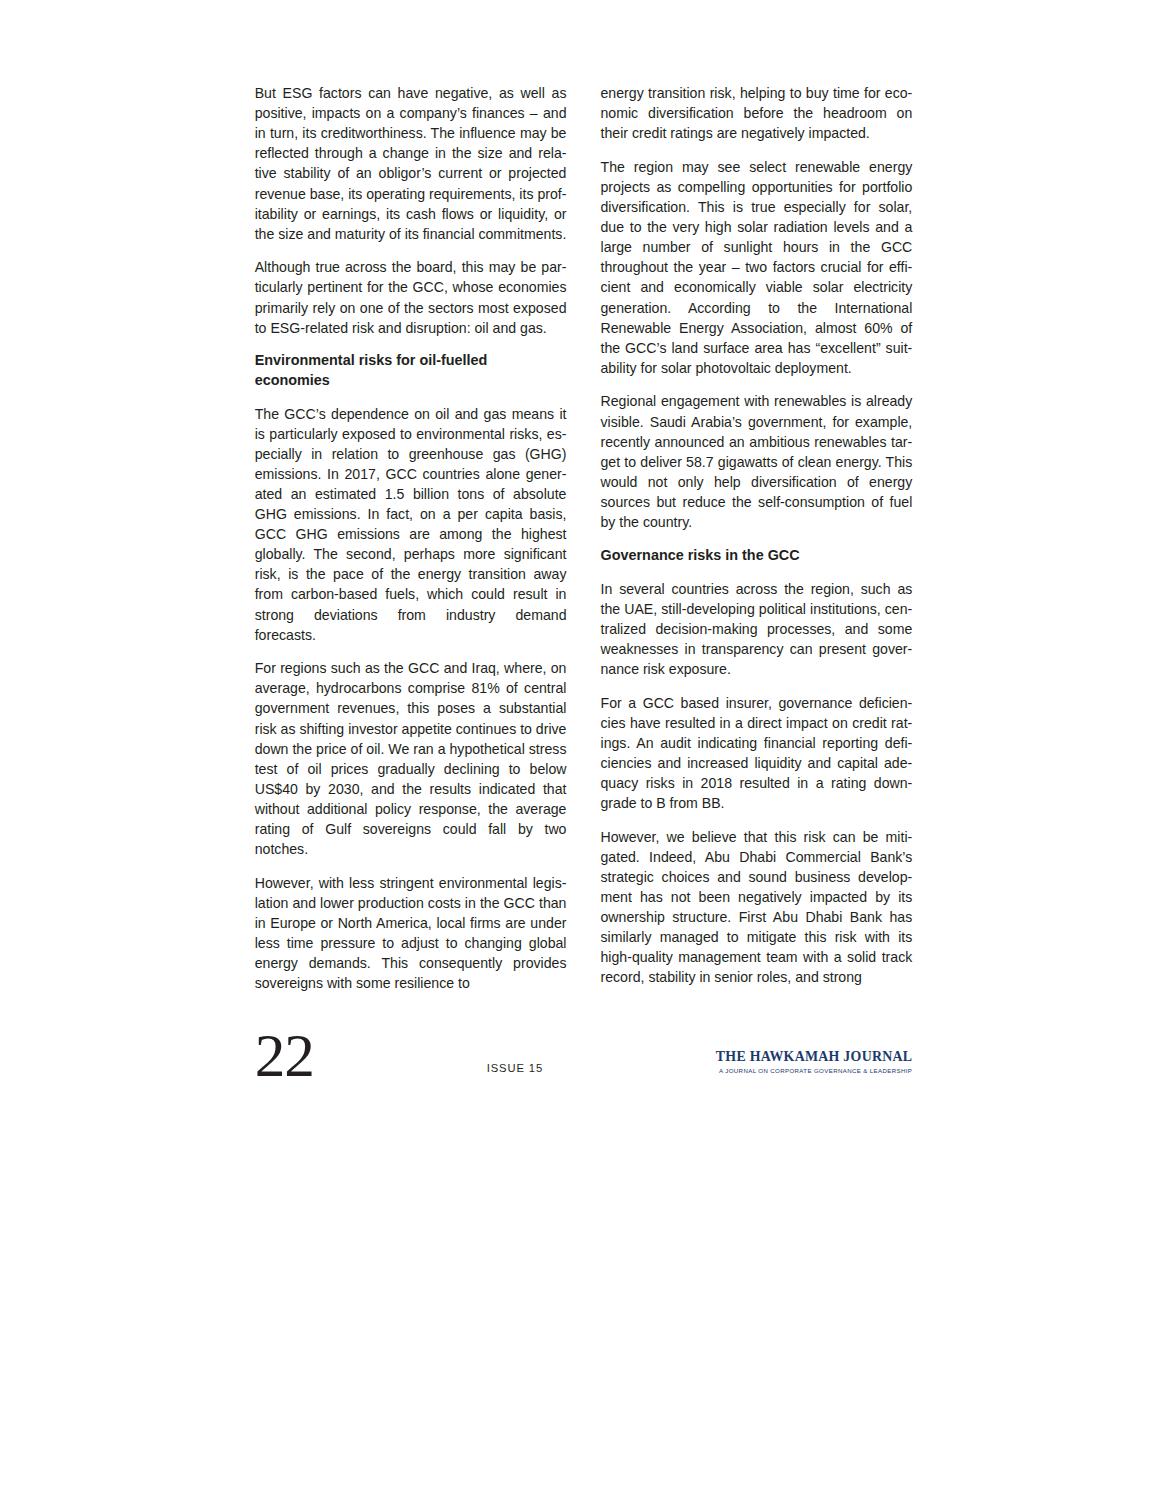But ESG factors can have negative, as well as positive, impacts on a company’s finances – and in turn, its creditworthiness. The influence may be reflected through a change in the size and relative stability of an obligor’s current or projected revenue base, its operating requirements, its profitability or earnings, its cash flows or liquidity, or the size and maturity of its financial commitments.
Although true across the board, this may be particularly pertinent for the GCC, whose economies primarily rely on one of the sectors most exposed to ESG-related risk and disruption: oil and gas.
Environmental risks for oil-fuelled economies
The GCC’s dependence on oil and gas means it is particularly exposed to environmental risks, especially in relation to greenhouse gas (GHG) emissions. In 2017, GCC countries alone generated an estimated 1.5 billion tons of absolute GHG emissions. In fact, on a per capita basis, GCC GHG emissions are among the highest globally. The second, perhaps more significant risk, is the pace of the energy transition away from carbon-based fuels, which could result in strong deviations from industry demand forecasts.
For regions such as the GCC and Iraq, where, on average, hydrocarbons comprise 81% of central government revenues, this poses a substantial risk as shifting investor appetite continues to drive down the price of oil. We ran a hypothetical stress test of oil prices gradually declining to below US$40 by 2030, and the results indicated that without additional policy response, the average rating of Gulf sovereigns could fall by two notches.
However, with less stringent environmental legislation and lower production costs in the GCC than in Europe or North America, local firms are under less time pressure to adjust to changing global energy demands. This consequently provides sovereigns with some resilience to
energy transition risk, helping to buy time for economic diversification before the headroom on their credit ratings are negatively impacted.
The region may see select renewable energy projects as compelling opportunities for portfolio diversification. This is true especially for solar, due to the very high solar radiation levels and a large number of sunlight hours in the GCC throughout the year – two factors crucial for efficient and economically viable solar electricity generation. According to the International Renewable Energy Association, almost 60% of the GCC’s land surface area has “excellent” suitability for solar photovoltaic deployment.
Regional engagement with renewables is already visible. Saudi Arabia’s government, for example, recently announced an ambitious renewables target to deliver 58.7 gigawatts of clean energy. This would not only help diversification of energy sources but reduce the self-consumption of fuel by the country.
Governance risks in the GCC
In several countries across the region, such as the UAE, still-developing political institutions, centralized decision-making processes, and some weaknesses in transparency can present governance risk exposure.
For a GCC based insurer, governance deficiencies have resulted in a direct impact on credit ratings. An audit indicating financial reporting deficiencies and increased liquidity and capital adequacy risks in 2018 resulted in a rating downgrade to B from BB.
However, we believe that this risk can be mitigated. Indeed, Abu Dhabi Commercial Bank’s strategic choices and sound business development has not been negatively impacted by its ownership structure. First Abu Dhabi Bank has similarly managed to mitigate this risk with its high-quality management team with a solid track record, stability in senior roles, and strong
22
ISSUE 15
THE HAWKAMAH JOURNAL
A JOURNAL ON CORPORATE GOVERNANCE & LEADERSHIP